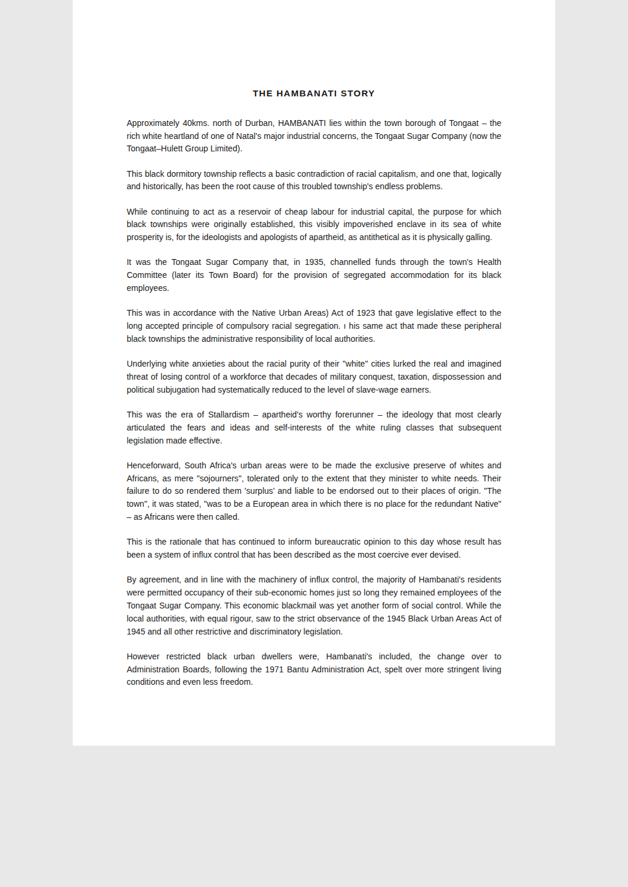THE HAMBANATI STORY
Approximately 40kms. north of Durban, HAMBANATI lies within the town borough of Tongaat – the rich white heartland of one of Natal's major industrial concerns, the Tongaat Sugar Company (now the Tongaat–Hulett Group Limited).
This black dormitory township reflects a basic contradiction of racial capitalism, and one that, logically and historically, has been the root cause of this troubled township's endless problems.
While continuing to act as a reservoir of cheap labour for industrial capital, the purpose for which black townships were originally established, this visibly impoverished enclave in its sea of white prosperity is, for the ideologists and apologists of apartheid, as antithetical as it is physically galling.
It was the Tongaat Sugar Company that, in 1935, channelled funds through the town's Health Committee (later its Town Board) for the provision of segregated accommodation for its black employees.
This was in accordance with the Native Urban Areas) Act of 1923 that gave legislative effect to the long accepted principle of compulsory racial segregation. ı his same act that made these peripheral black townships the administrative responsibility of local authorities.
Underlying white anxieties about the racial purity of their "white" cities lurked the real and imagined threat of losing control of a workforce that decades of military conquest, taxation, dispossession and political subjugation had systematically reduced to the level of slave-wage earners.
This was the era of Stallardism – apartheid's worthy forerunner – the ideology that most clearly articulated the fears and ideas and self-interests of the white ruling classes that subsequent legislation made effective.
Henceforward, South Africa's urban areas were to be made the exclusive preserve of whites and Africans, as mere "sojourners", tolerated only to the extent that they minister to white needs. Their failure to do so rendered them 'surplus' and liable to be endorsed out to their places of origin. "The town", it was stated, "was to be a European area in which there is no place for the redundant Native" – as Africans were then called.
This is the rationale that has continued to inform bureaucratic opinion to this day whose result has been a system of influx control that has been described as the most coercive ever devised.
By agreement, and in line with the machinery of influx control, the majority of Hambanati's residents were permitted occupancy of their sub-economic homes just so long they remained employees of the Tongaat Sugar Company. This economic blackmail was yet another form of social control. While the local authorities, with equal rigour, saw to the strict observance of the 1945 Black Urban Areas Act of 1945 and all other restrictive and discriminatory legislation.
However restricted black urban dwellers were, Hambanati's included, the change over to Administration Boards, following the 1971 Bantu Administration Act, spelt over more stringent living conditions and even less freedom.